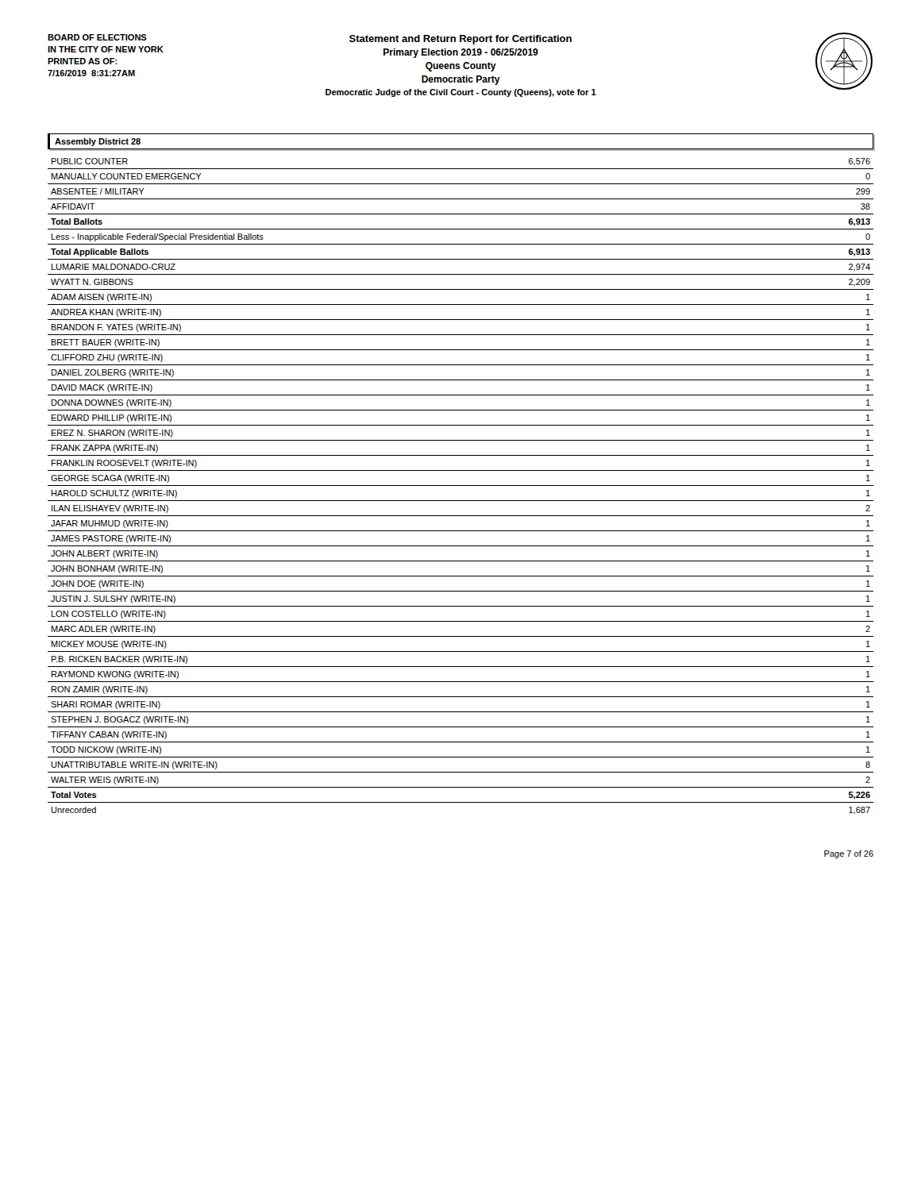BOARD OF ELECTIONS
IN THE CITY OF NEW YORK
PRINTED AS OF:
7/16/2019 8:31:27AM
Statement and Return Report for Certification
Primary Election 2019 - 06/25/2019
Queens County
Democratic Party
Democratic Judge of the Civil Court - County (Queens), vote for 1
Assembly District 28
| PUBLIC COUNTER | 6,576 |
| MANUALLY COUNTED EMERGENCY | 0 |
| ABSENTEE / MILITARY | 299 |
| AFFIDAVIT | 38 |
| Total Ballots | 6,913 |
| Less - Inapplicable Federal/Special Presidential Ballots | 0 |
| Total Applicable Ballots | 6,913 |
| LUMARIE MALDONADO-CRUZ | 2,974 |
| WYATT N. GIBBONS | 2,209 |
| ADAM AISEN (WRITE-IN) | 1 |
| ANDREA KHAN (WRITE-IN) | 1 |
| BRANDON F. YATES (WRITE-IN) | 1 |
| BRETT BAUER (WRITE-IN) | 1 |
| CLIFFORD ZHU (WRITE-IN) | 1 |
| DANIEL ZOLBERG (WRITE-IN) | 1 |
| DAVID MACK (WRITE-IN) | 1 |
| DONNA DOWNES (WRITE-IN) | 1 |
| EDWARD PHILLIP (WRITE-IN) | 1 |
| EREZ N. SHARON (WRITE-IN) | 1 |
| FRANK ZAPPA (WRITE-IN) | 1 |
| FRANKLIN ROOSEVELT (WRITE-IN) | 1 |
| GEORGE SCAGA (WRITE-IN) | 1 |
| HAROLD SCHULTZ (WRITE-IN) | 1 |
| ILAN ELISHAYEV (WRITE-IN) | 2 |
| JAFAR MUHMUD (WRITE-IN) | 1 |
| JAMES PASTORE (WRITE-IN) | 1 |
| JOHN ALBERT (WRITE-IN) | 1 |
| JOHN BONHAM (WRITE-IN) | 1 |
| JOHN DOE (WRITE-IN) | 1 |
| JUSTIN J. SULSHY (WRITE-IN) | 1 |
| LON COSTELLO (WRITE-IN) | 1 |
| MARC ADLER (WRITE-IN) | 2 |
| MICKEY MOUSE (WRITE-IN) | 1 |
| P.B. RICKEN BACKER (WRITE-IN) | 1 |
| RAYMOND KWONG (WRITE-IN) | 1 |
| RON ZAMIR (WRITE-IN) | 1 |
| SHARI ROMAR (WRITE-IN) | 1 |
| STEPHEN J. BOGACZ (WRITE-IN) | 1 |
| TIFFANY CABAN (WRITE-IN) | 1 |
| TODD NICKOW (WRITE-IN) | 1 |
| UNATTRIBUTABLE WRITE-IN (WRITE-IN) | 8 |
| WALTER WEIS (WRITE-IN) | 2 |
| Total Votes | 5,226 |
| Unrecorded | 1,687 |
Page 7 of 26